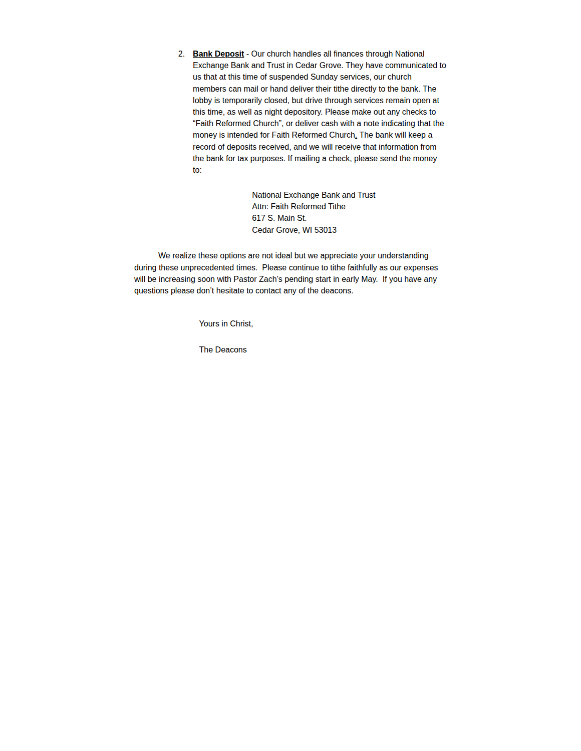Bank Deposit - Our church handles all finances through National Exchange Bank and Trust in Cedar Grove. They have communicated to us that at this time of suspended Sunday services, our church members can mail or hand deliver their tithe directly to the bank. The lobby is temporarily closed, but drive through services remain open at this time, as well as night depository. Please make out any checks to “Faith Reformed Church”, or deliver cash with a note indicating that the money is intended for Faith Reformed Church. The bank will keep a record of deposits received, and we will receive that information from the bank for tax purposes. If mailing a check, please send the money to:
National Exchange Bank and Trust
Attn: Faith Reformed Tithe
617 S. Main St.
Cedar Grove, WI 53013
We realize these options are not ideal but we appreciate your understanding during these unprecedented times. Please continue to tithe faithfully as our expenses will be increasing soon with Pastor Zach’s pending start in early May. If you have any questions please don’t hesitate to contact any of the deacons.
Yours in Christ,
The Deacons